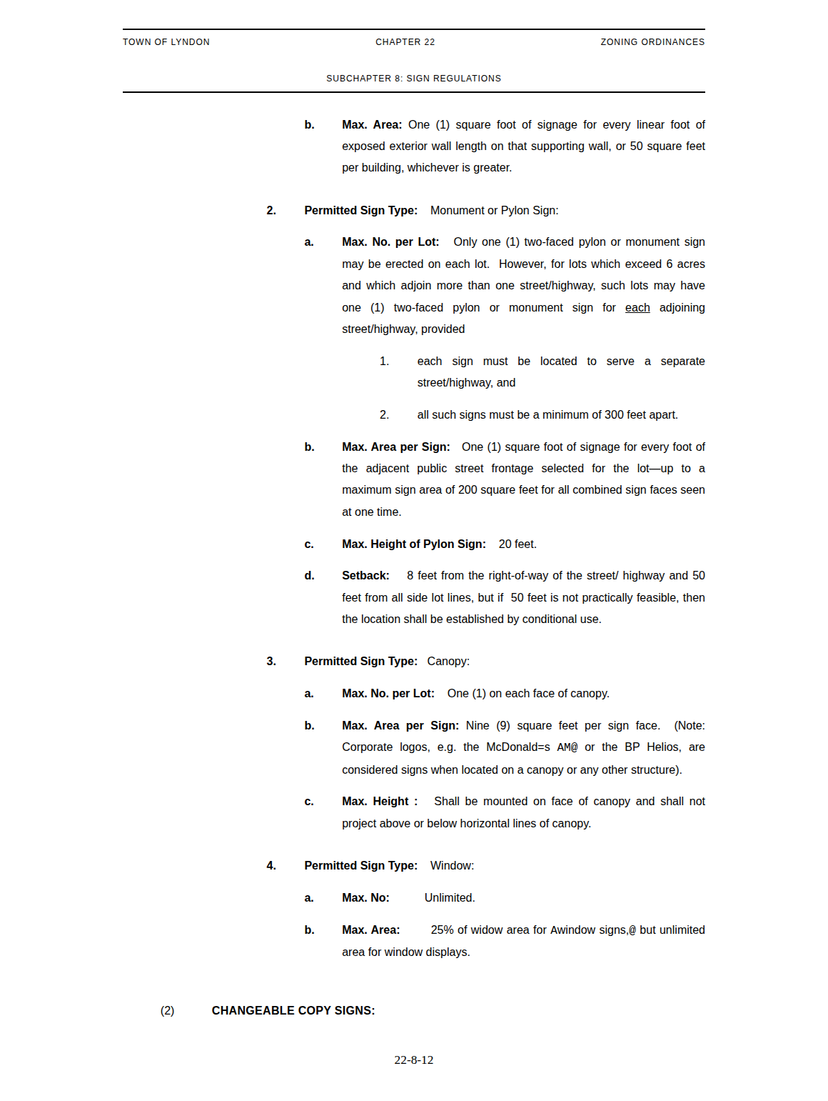TOWN OF LYNDON CHAPTER 22 ZONING ORDINANCES
SUBCHAPTER 8: SIGN REGULATIONS
b. Max. Area: One (1) square foot of signage for every linear foot of exposed exterior wall length on that supporting wall, or 50 square feet per building, whichever is greater.
2. Permitted Sign Type: Monument or Pylon Sign:
a. Max. No. per Lot: Only one (1) two-faced pylon or monument sign may be erected on each lot. However, for lots which exceed 6 acres and which adjoin more than one street/highway, such lots may have one (1) two-faced pylon or monument sign for each adjoining street/highway, provided
1. each sign must be located to serve a separate street/highway, and
2. all such signs must be a minimum of 300 feet apart.
b. Max. Area per Sign: One (1) square foot of signage for every foot of the adjacent public street frontage selected for the lot—up to a maximum sign area of 200 square feet for all combined sign faces seen at one time.
c. Max. Height of Pylon Sign: 20 feet.
d. Setback: 8 feet from the right-of-way of the street/ highway and 50 feet from all side lot lines, but if 50 feet is not practically feasible, then the location shall be established by conditional use.
3. Permitted Sign Type: Canopy:
a. Max. No. per Lot: One (1) on each face of canopy.
b. Max. Area per Sign: Nine (9) square feet per sign face. (Note: Corporate logos, e.g. the McDonald=s AM@ or the BP Helios, are considered signs when located on a canopy or any other structure).
c. Max. Height : Shall be mounted on face of canopy and shall not project above or below horizontal lines of canopy.
4. Permitted Sign Type: Window:
a. Max. No: Unlimited.
b. Max. Area: 25% of widow area for Awindow signs,@ but unlimited area for window displays.
(2) CHANGEABLE COPY SIGNS:
22-8-12